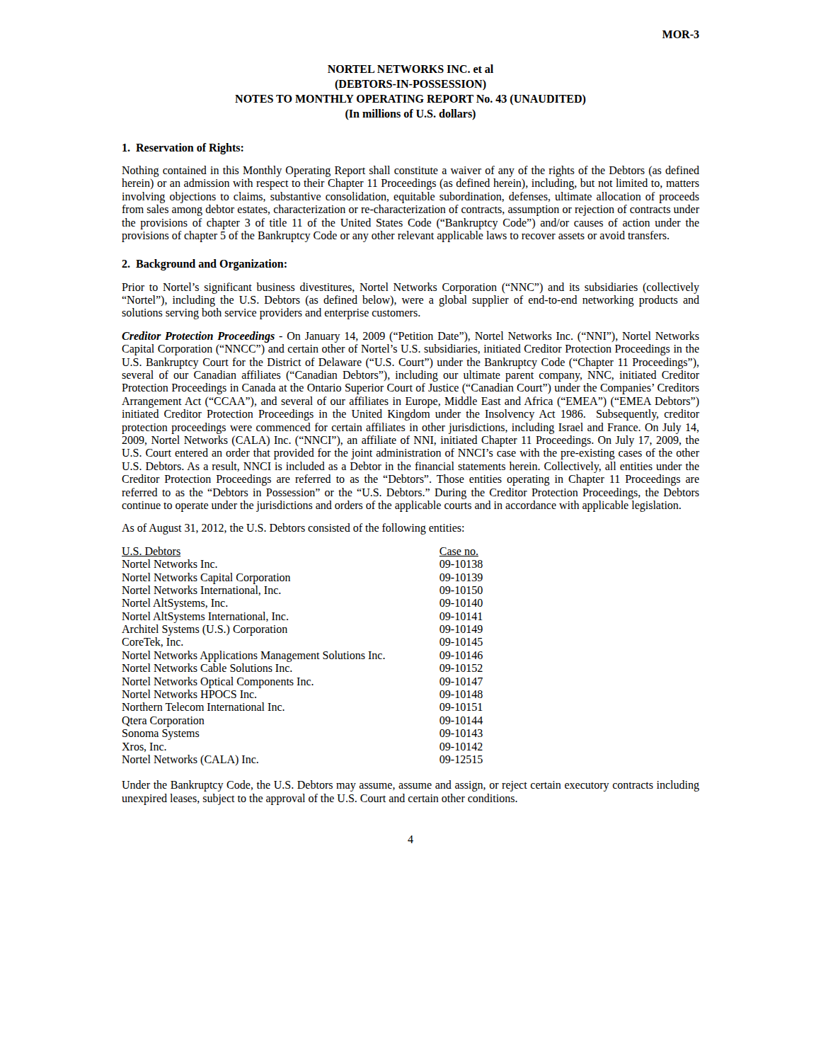MOR-3
NORTEL NETWORKS INC. et al
(DEBTORS-IN-POSSESSION)
NOTES TO MONTHLY OPERATING REPORT No. 43 (UNAUDITED)
(In millions of U.S. dollars)
1. Reservation of Rights:
Nothing contained in this Monthly Operating Report shall constitute a waiver of any of the rights of the Debtors (as defined herein) or an admission with respect to their Chapter 11 Proceedings (as defined herein), including, but not limited to, matters involving objections to claims, substantive consolidation, equitable subordination, defenses, ultimate allocation of proceeds from sales among debtor estates, characterization or re-characterization of contracts, assumption or rejection of contracts under the provisions of chapter 3 of title 11 of the United States Code (“Bankruptcy Code”) and/or causes of action under the provisions of chapter 5 of the Bankruptcy Code or any other relevant applicable laws to recover assets or avoid transfers.
2. Background and Organization:
Prior to Nortel’s significant business divestitures, Nortel Networks Corporation (“NNC”) and its subsidiaries (collectively “Nortel”), including the U.S. Debtors (as defined below), were a global supplier of end-to-end networking products and solutions serving both service providers and enterprise customers.
Creditor Protection Proceedings - On January 14, 2009 (“Petition Date”), Nortel Networks Inc. (“NNI”), Nortel Networks Capital Corporation (“NNCC”) and certain other of Nortel’s U.S. subsidiaries, initiated Creditor Protection Proceedings in the U.S. Bankruptcy Court for the District of Delaware (“U.S. Court”) under the Bankruptcy Code (“Chapter 11 Proceedings”), several of our Canadian affiliates (“Canadian Debtors”), including our ultimate parent company, NNC, initiated Creditor Protection Proceedings in Canada at the Ontario Superior Court of Justice (“Canadian Court”) under the Companies’ Creditors Arrangement Act (“CCAA”), and several of our affiliates in Europe, Middle East and Africa (“EMEA”) (“EMEA Debtors”) initiated Creditor Protection Proceedings in the United Kingdom under the Insolvency Act 1986. Subsequently, creditor protection proceedings were commenced for certain affiliates in other jurisdictions, including Israel and France. On July 14, 2009, Nortel Networks (CALA) Inc. (“NNCI”), an affiliate of NNI, initiated Chapter 11 Proceedings. On July 17, 2009, the U.S. Court entered an order that provided for the joint administration of NNCI’s case with the pre-existing cases of the other U.S. Debtors. As a result, NNCI is included as a Debtor in the financial statements herein. Collectively, all entities under the Creditor Protection Proceedings are referred to as the “Debtors”. Those entities operating in Chapter 11 Proceedings are referred to as the “Debtors in Possession” or the “U.S. Debtors.” During the Creditor Protection Proceedings, the Debtors continue to operate under the jurisdictions and orders of the applicable courts and in accordance with applicable legislation.
As of August 31, 2012, the U.S. Debtors consisted of the following entities:
| U.S. Debtors | Case no. |
| Nortel Networks Inc. | 09-10138 |
| Nortel Networks Capital Corporation | 09-10139 |
| Nortel Networks International, Inc. | 09-10150 |
| Nortel AltSystems, Inc. | 09-10140 |
| Nortel AltSystems International, Inc. | 09-10141 |
| Architel Systems (U.S.) Corporation | 09-10149 |
| CoreTek, Inc. | 09-10145 |
| Nortel Networks Applications Management Solutions Inc. | 09-10146 |
| Nortel Networks Cable Solutions Inc. | 09-10152 |
| Nortel Networks Optical Components Inc. | 09-10147 |
| Nortel Networks HPOCS Inc. | 09-10148 |
| Northern Telecom International Inc. | 09-10151 |
| Qtera Corporation | 09-10144 |
| Sonoma Systems | 09-10143 |
| Xros, Inc. | 09-10142 |
| Nortel Networks (CALA) Inc. | 09-12515 |
Under the Bankruptcy Code, the U.S. Debtors may assume, assume and assign, or reject certain executory contracts including unexpired leases, subject to the approval of the U.S. Court and certain other conditions.
4